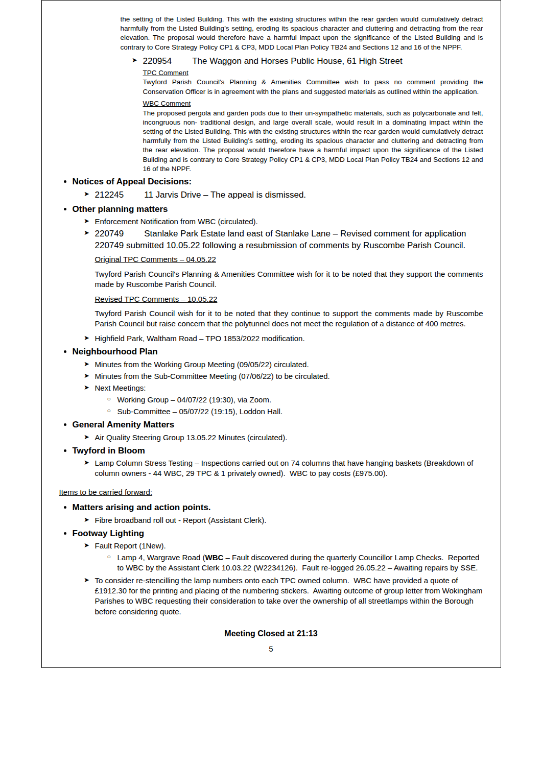the setting of the Listed Building. This with the existing structures within the rear garden would cumulatively detract harmfully from the Listed Building’s setting, eroding its spacious character and cluttering and detracting from the rear elevation. The proposal would therefore have a harmful impact upon the significance of the Listed Building and is contrary to Core Strategy Policy CP1 & CP3, MDD Local Plan Policy TB24 and Sections 12 and 16 of the NPPF.
220954 The Waggon and Horses Public House, 61 High Street TPC Comment
Twyford Parish Council's Planning & Amenities Committee wish to pass no comment providing the Conservation Officer is in agreement with the plans and suggested materials as outlined within the application.
WBC Comment
The proposed pergola and garden pods due to their un-sympathetic materials, such as polycarbonate and felt, incongruous non- traditional design, and large overall scale, would result in a dominating impact within the setting of the Listed Building. This with the existing structures within the rear garden would cumulatively detract harmfully from the Listed Building’s setting, eroding its spacious character and cluttering and detracting from the rear elevation. The proposal would therefore have a harmful impact upon the significance of the Listed Building and is contrary to Core Strategy Policy CP1 & CP3, MDD Local Plan Policy TB24 and Sections 12 and 16 of the NPPF.
Notices of Appeal Decisions:
21224511 Jarvis Drive – The appeal is dismissed.
Other planning matters
Enforcement Notification from WBC (circulated).
220749 Stanlake Park Estate land east of Stanlake Lane – Revised comment for application 220749 submitted 10.05.22 following a resubmission of comments by Ruscombe Parish Council.
Original TPC Comments – 04.05.22
Twyford Parish Council's Planning & Amenities Committee wish for it to be noted that they support the comments made by Ruscombe Parish Council.
Revised TPC Comments – 10.05.22
Twyford Parish Council wish for it to be noted that they continue to support the comments made by Ruscombe Parish Council but raise concern that the polytunnel does not meet the regulation of a distance of 400 metres.
Highfield Park, Waltham Road – TPO 1853/2022 modification.
Neighbourhood Plan
Minutes from the Working Group Meeting (09/05/22) circulated.
Minutes from the Sub-Committee Meeting (07/06/22) to be circulated.
Next Meetings:
Working Group – 04/07/22 (19:30), via Zoom.
Sub-Committee – 05/07/22 (19:15), Loddon Hall.
General Amenity Matters
Air Quality Steering Group 13.05.22 Minutes (circulated).
Twyford in Bloom
Lamp Column Stress Testing – Inspections carried out on 74 columns that have hanging baskets (Breakdown of column owners - 44 WBC, 29 TPC & 1 privately owned). WBC to pay costs (£975.00).
Items to be carried forward:
Matters arising and action points.
Fibre broadband roll out - Report (Assistant Clerk).
Footway Lighting
Fault Report (1New).
Lamp 4, Wargrave Road (WBC – Fault discovered during the quarterly Councillor Lamp Checks. Reported to WBC by the Assistant Clerk 10.03.22 (W2234126). Fault re-logged 26.05.22 – Awaiting repairs by SSE.
To consider re-stencilling the lamp numbers onto each TPC owned column. WBC have provided a quote of £1912.30 for the printing and placing of the numbering stickers. Awaiting outcome of group letter from Wokingham Parishes to WBC requesting their consideration to take over the ownership of all streetlamps within the Borough before considering quote.
Meeting Closed at 21:13
5